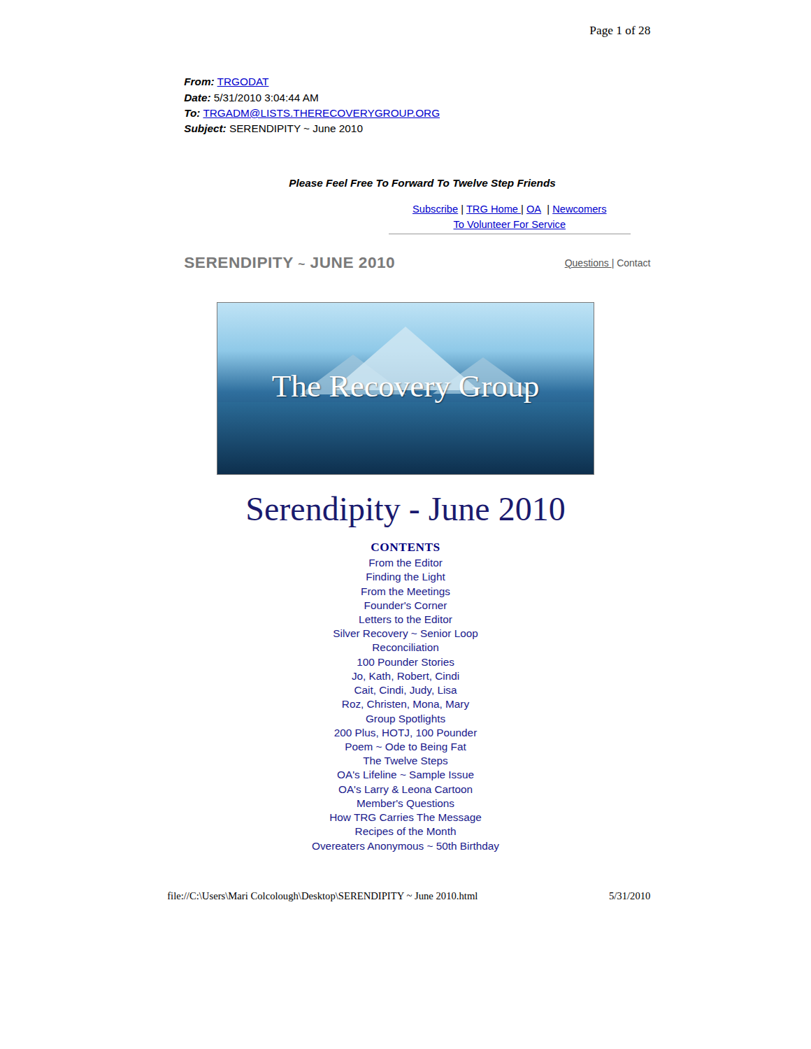Page 1 of 28
From: TRGODAT
Date: 5/31/2010 3:04:44 AM
To: TRGADM@LISTS.THERECOVERYGROUP.ORG
Subject: SERENDIPITY ~ June 2010
Please Feel Free To Forward To Twelve Step Friends
Subscribe | TRG Home | OA | Newcomers
To Volunteer For Service
SERENDIPITY ~ JUNE 2010
Questions | Contact
The Recovery Group
Serendipity - June 2010
CONTENTS
From the Editor
Finding the Light
From the Meetings
Founder's Corner
Letters to the Editor
Silver Recovery ~ Senior Loop
Reconciliation
100 Pounder Stories
Jo, Kath, Robert, Cindi
Cait, Cindi, Judy, Lisa
Roz, Christen, Mona, Mary
Group Spotlights
200 Plus, HOTJ, 100 Pounder
Poem ~ Ode to Being Fat
The Twelve Steps
OA's Lifeline ~ Sample Issue
OA's Larry & Leona Cartoon
Member's Questions
How TRG Carries The Message
Recipes of the Month
Overeaters Anonymous ~ 50th Birthday
file://C:\Users\Mari Colcolough\Desktop\SERENDIPITY ~ June 2010.html
5/31/2010